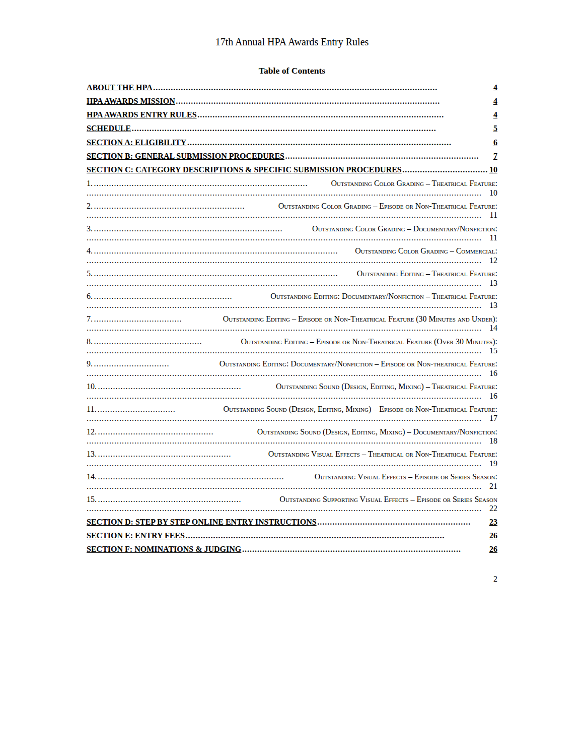17th Annual HPA Awards Entry Rules
Table of Contents
ABOUT THE HPA ................................................................................................................. 4
HPA AWARDS MISSION ......................................................................................................... 4
HPA AWARDS ENTRY RULES .................................................................................................. 4
SCHEDULE ......................................................................................................................... 5
SECTION A: ELIGIBILITY ......................................................................................................... 6
SECTION B: GENERAL SUBMISSION PROCEDURES ............................................................................. 7
SECTION C: CATEGORY DESCRIPTIONS & SPECIFIC SUBMISSION PROCEDURES ................................... 10
1. ..................................................................................... Outstanding Color Grading – Theatrical Feature:
............................................................................................................................................................. 10
2. ............................................................ Outstanding Color Grading – Episode or Non-Theatrical Feature:
............................................................................................................................................................. 11
3. ........................................................................... Outstanding Color Grading – Documentary/Nonfiction:
............................................................................................................................................................. 11
4. ................................................................................................. Outstanding Color Grading – Commercial:
............................................................................................................................................................. 12
5. ................................................................................................. Outstanding Editing – Theatrical Feature:
............................................................................................................................................................. 13
6. ....................................................... Outstanding Editing: Documentary/Nonfiction – Theatrical Feature:
............................................................................................................................................................. 13
7. ................................... Outstanding Editing – Episode or Non-Theatrical Feature (30 Minutes and Under):
............................................................................................................................................................. 14
8. ........................................... Outstanding Editing – Episode or Non-Theatrical Feature (Over 30 Minutes):
............................................................................................................................................................. 15
9. .............................. Outstanding Editing: Documentary/Nonfiction – Episode or Non-theatrical Feature:
............................................................................................................................................................. 16
10. ......................................................... Outstanding Sound (Design, Editing, Mixing) – Theatrical Feature:
............................................................................................................................................................. 16
11. ............................... Outstanding Sound (Design, Editing, Mixing) – Episode or Non-Theatrical Feature:
............................................................................................................................................................. 17
12. .............................................. Outstanding Sound (Design, Editing, Mixing) – Documentary/Nonfiction:
............................................................................................................................................................. 18
13. ..................................................... Outstanding Visual Effects – Theatrical or Non-Theatrical Feature:
............................................................................................................................................................. 19
14. .......................................................................... Outstanding Visual Effects – Episode or Series Season:
............................................................................................................................................................. 21
15. ......................................................... Outstanding Supporting Visual Effects – Episode or Series Season
............................................................................................................................................................. 22
SECTION D: STEP BY STEP ONLINE ENTRY INSTRUCTIONS ............................................................. 23
SECTION E: ENTRY FEES ....................................................................................................... 26
SECTION F: NOMINATIONS & JUDGING ....................................................................................... 26
2